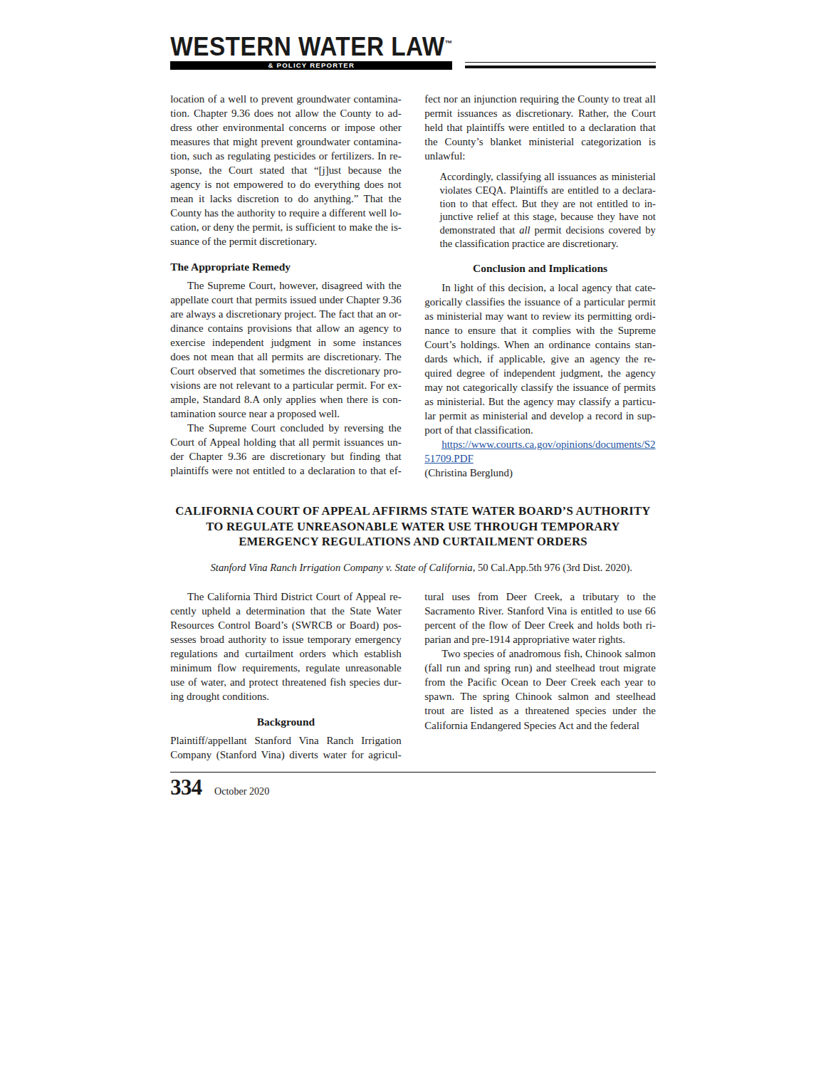WESTERN WATER LAW™ & POLICY REPORTER
location of a well to prevent groundwater contamination. Chapter 9.36 does not allow the County to address other environmental concerns or impose other measures that might prevent groundwater contamination, such as regulating pesticides or fertilizers. In response, the Court stated that “[j]ust because the agency is not empowered to do everything does not mean it lacks discretion to do anything.” That the County has the authority to require a different well location, or deny the permit, is sufficient to make the issuance of the permit discretionary.
The Appropriate Remedy
The Supreme Court, however, disagreed with the appellate court that permits issued under Chapter 9.36 are always a discretionary project. The fact that an ordinance contains provisions that allow an agency to exercise independent judgment in some instances does not mean that all permits are discretionary. The Court observed that sometimes the discretionary provisions are not relevant to a particular permit. For example, Standard 8.A only applies when there is contamination source near a proposed well.
The Supreme Court concluded by reversing the Court of Appeal holding that all permit issuances under Chapter 9.36 are discretionary but finding that plaintiffs were not entitled to a declaration to that effect nor an injunction requiring the County to treat all permit issuances as discretionary. Rather, the Court held that plaintiffs were entitled to a declaration that the County’s blanket ministerial categorization is unlawful:
Accordingly, classifying all issuances as ministerial violates CEQA. Plaintiffs are entitled to a declaration to that effect. But they are not entitled to injunctive relief at this stage, because they have not demonstrated that all permit decisions covered by the classification practice are discretionary.
Conclusion and Implications
In light of this decision, a local agency that categorically classifies the issuance of a particular permit as ministerial may want to review its permitting ordinance to ensure that it complies with the Supreme Court’s holdings. When an ordinance contains standards which, if applicable, give an agency the required degree of independent judgment, the agency may not categorically classify the issuance of permits as ministerial. But the agency may classify a particular permit as ministerial and develop a record in support of that classification.
https://www.courts.ca.gov/opinions/documents/S251709.PDF
(Christina Berglund)
California Court of Appeal Affirms State Water Board’s Authority to Regulate Unreasonable Water Use Through Temporary Emergency Regulations and Curtailment Orders
Stanford Vina Ranch Irrigation Company v. State of California, 50 Cal.App.5th 976 (3rd Dist. 2020).
The California Third District Court of Appeal recently upheld a determination that the State Water Resources Control Board’s (SWRCB or Board) possesses broad authority to issue temporary emergency regulations and curtailment orders which establish minimum flow requirements, regulate unreasonable use of water, and protect threatened fish species during drought conditions.
Background
Plaintiff/appellant Stanford Vina Ranch Irrigation Company (Stanford Vina) diverts water for agricultural uses from Deer Creek, a tributary to the Sacramento River. Stanford Vina is entitled to use 66 percent of the flow of Deer Creek and holds both riparian and pre-1914 appropriative water rights.
Two species of anadromous fish, Chinook salmon (fall run and spring run) and steelhead trout migrate from the Pacific Ocean to Deer Creek each year to spawn. The spring Chinook salmon and steelhead trout are listed as a threatened species under the California Endangered Species Act and the federal
334
October 2020